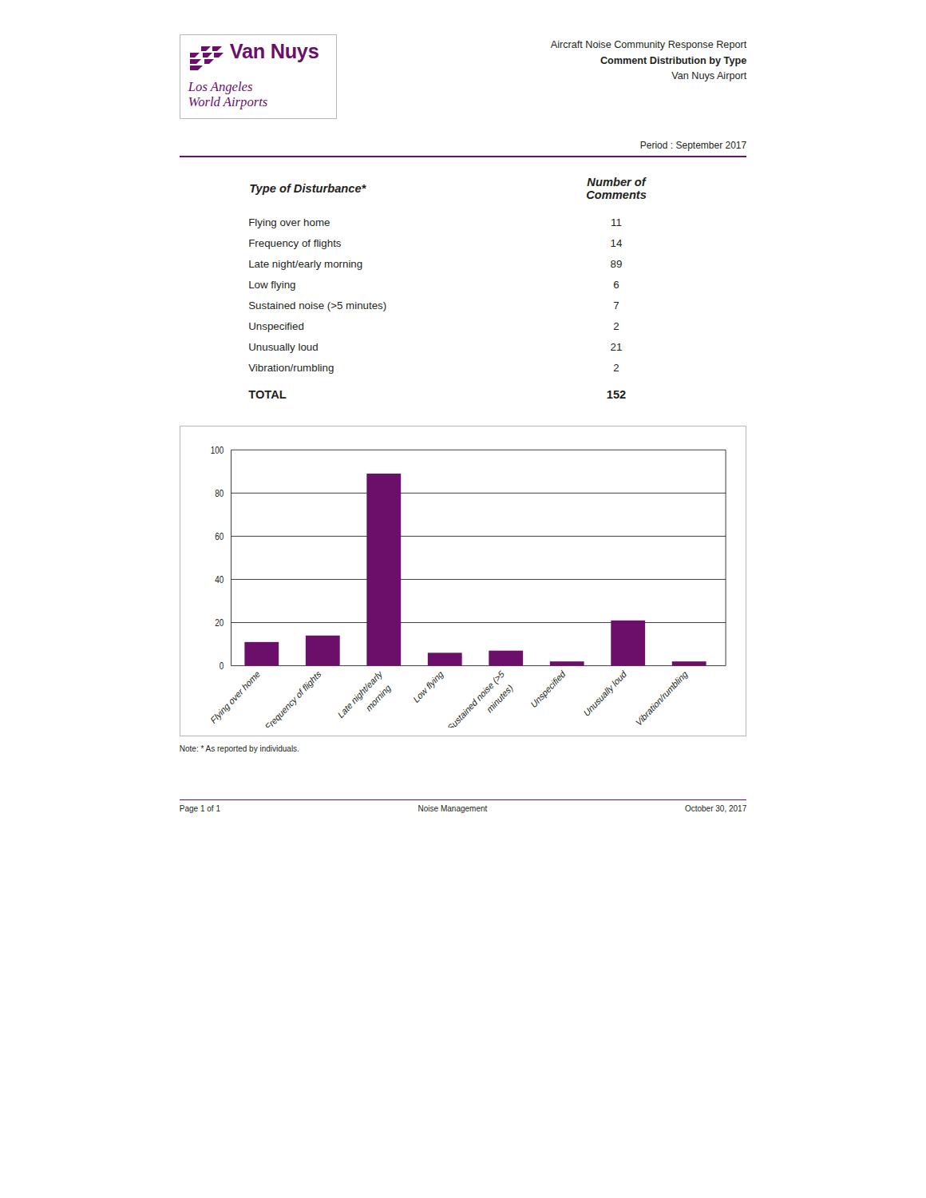Van Nuys
Los Angeles
World Airports
Aircraft Noise Community Response Report
Comment Distribution by Type
Van Nuys Airport
Period : September 2017
| Type of Disturbance* | Number of Comments |
| --- | --- |
| Flying over home | 11 |
| Frequency of flights | 14 |
| Late night/early morning | 89 |
| Low flying | 6 |
| Sustained noise (>5 minutes) | 7 |
| Unspecified | 2 |
| Unusually loud | 21 |
| Vibration/rumbling | 2 |
| TOTAL | 152 |
100 80 60 40 20 0 Flying over home Frequency of flights Late night/early morning Low flying Sustained noise (>5 minutes) Unspecified Unusually loud Vibration/rumbling
Note: * As reported by individuals.
Page 1 of 1
Noise Management
October 30, 2017